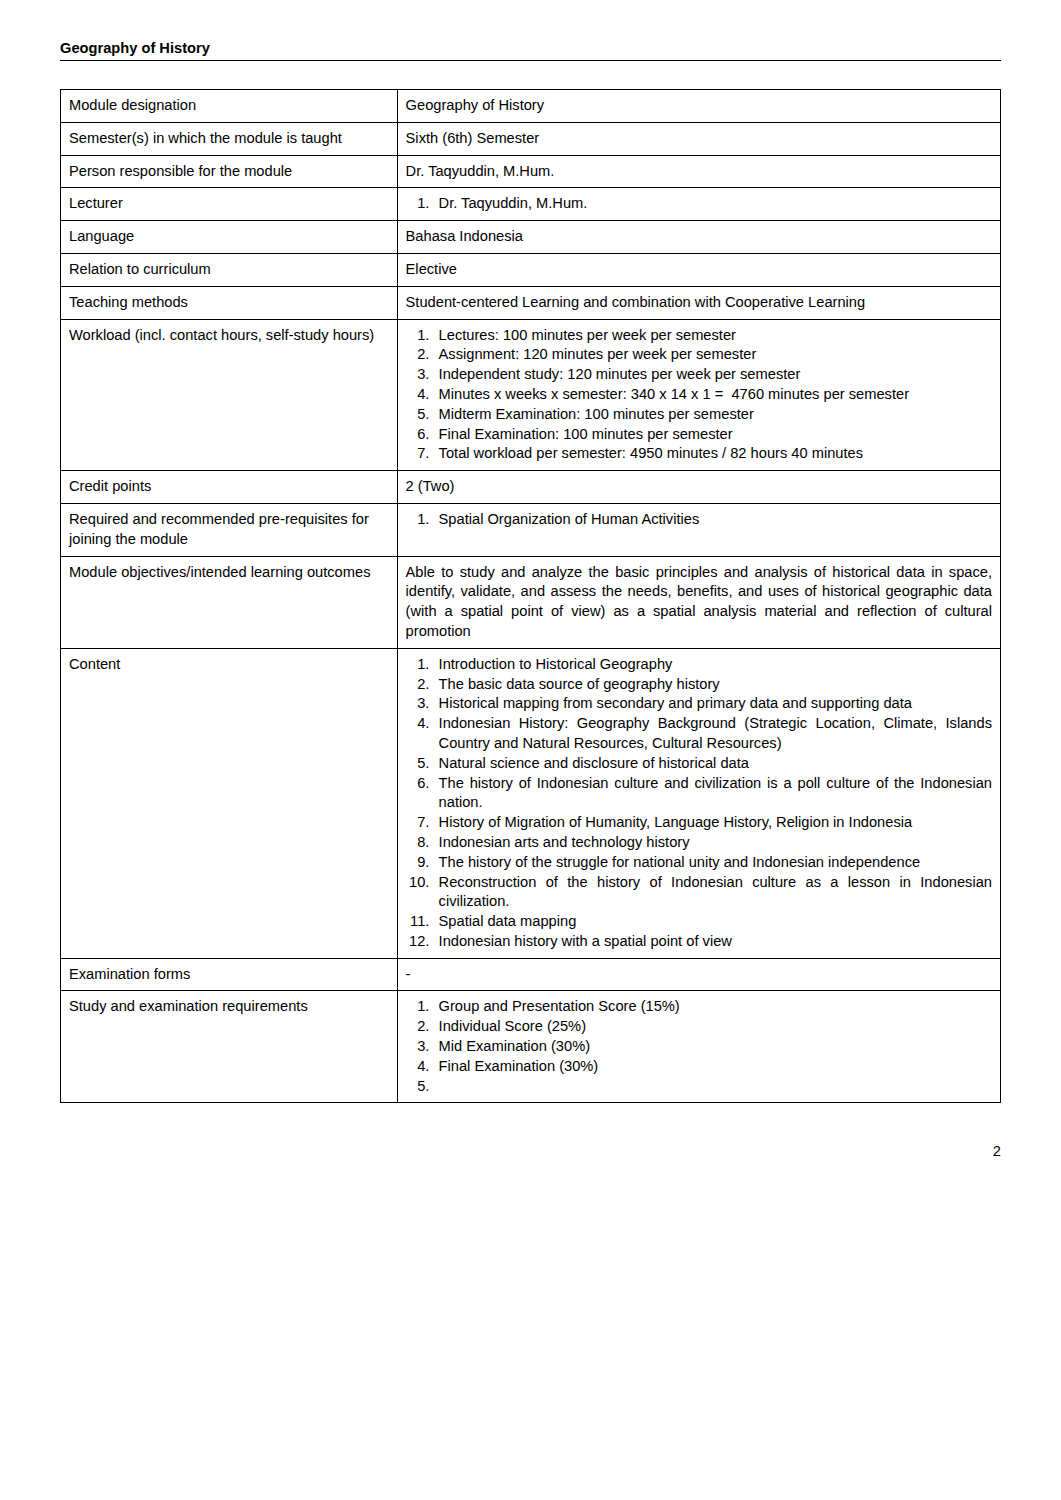Geography of History
| Module designation | Geography of History |
| Semester(s) in which the module is taught | Sixth (6th) Semester |
| Person responsible for the module | Dr. Taqyuddin, M.Hum. |
| Lecturer | Dr. Taqyuddin, M.Hum. |
| Language | Bahasa Indonesia |
| Relation to curriculum | Elective |
| Teaching methods | Student-centered Learning and combination with Cooperative Learning |
| Workload (incl. contact hours, self-study hours) | Lectures: 100 minutes per week per semester Assignment: 120 minutes per week per semester Independent study: 120 minutes per week per semester Minutes x weeks x semester: 340 x 14 x 1 = 4760 minutes per semester Midterm Examination: 100 minutes per semester Final Examination: 100 minutes per semester Total workload per semester: 4950 minutes / 82 hours 40 minutes |
| Credit points | 2 (Two) |
| Required and recommended pre-requisites for joining the module | Spatial Organization of Human Activities |
| Module objectives/intended learning outcomes | Able to study and analyze the basic principles and analysis of historical data in space, identify, validate, and assess the needs, benefits, and uses of historical geographic data (with a spatial point of view) as a spatial analysis material and reflection of cultural promotion |
| Content | Introduction to Historical Geography The basic data source of geography history Historical mapping from secondary and primary data and supporting data Indonesian History: Geography Background (Strategic Location, Climate, Islands Country and Natural Resources, Cultural Resources) Natural science and disclosure of historical data The history of Indonesian culture and civilization is a poll culture of the Indonesian nation. History of Migration of Humanity, Language History, Religion in Indonesia Indonesian arts and technology history The history of the struggle for national unity and Indonesian independence Reconstruction of the history of Indonesian culture as a lesson in Indonesian civilization. Spatial data mapping Indonesian history with a spatial point of view |
| Examination forms | - |
| Study and examination requirements | Group and Presentation Score (15%) Individual Score (25%) Mid Examination (30%) Final Examination (30%) |
2